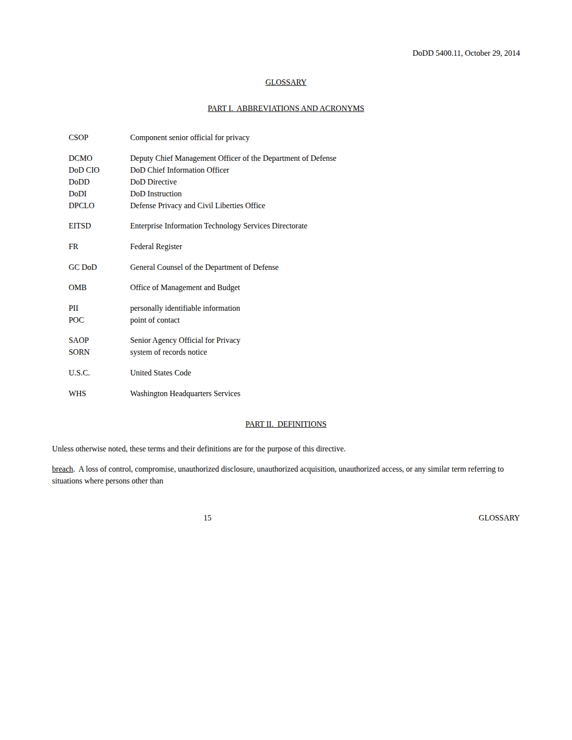DoDD 5400.11, October 29, 2014
GLOSSARY
PART I. ABBREVIATIONS AND ACRONYMS
| CSOP | Component senior official for privacy |
| DCMO | Deputy Chief Management Officer of the Department of Defense |
| DoD CIO | DoD Chief Information Officer |
| DoDD | DoD Directive |
| DoDI | DoD Instruction |
| DPCLO | Defense Privacy and Civil Liberties Office |
| EITSD | Enterprise Information Technology Services Directorate |
| FR | Federal Register |
| GC DoD | General Counsel of the Department of Defense |
| OMB | Office of Management and Budget |
| PII | personally identifiable information |
| POC | point of contact |
| SAOP | Senior Agency Official for Privacy |
| SORN | system of records notice |
| U.S.C. | United States Code |
| WHS | Washington Headquarters Services |
PART II. DEFINITIONS
Unless otherwise noted, these terms and their definitions are for the purpose of this directive.
breach. A loss of control, compromise, unauthorized disclosure, unauthorized acquisition, unauthorized access, or any similar term referring to situations where persons other than
15 GLOSSARY